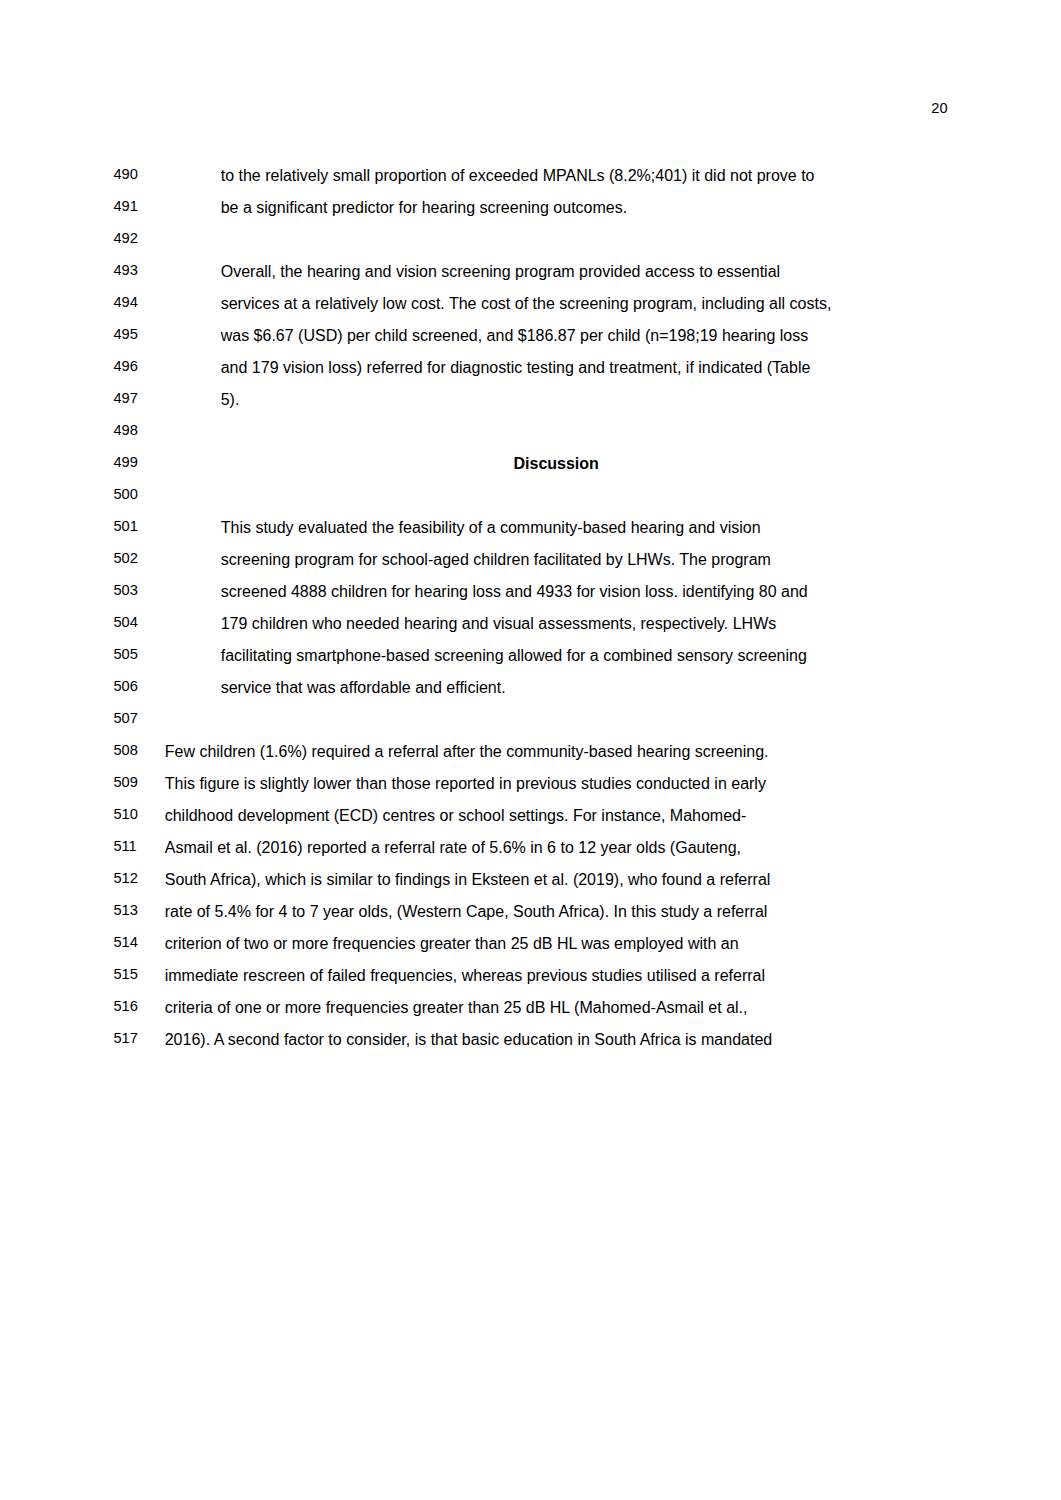20
490
to the relatively small proportion of exceeded MPANLs (8.2%;401) it did not prove to
491
be a significant predictor for hearing screening outcomes.
492
493
Overall, the hearing and vision screening program provided access to essential
494
services at a relatively low cost. The cost of the screening program, including all costs,
495
was $6.67 (USD) per child screened, and $186.87 per child (n=198;19 hearing loss
496
and 179 vision loss) referred for diagnostic testing and treatment, if indicated (Table
497
5).
498
499
Discussion
500
501
This study evaluated the feasibility of a community-based hearing and vision
502
screening program for school-aged children facilitated by LHWs. The program
503
screened 4888 children for hearing loss and 4933 for vision loss. identifying 80 and
504
179 children who needed hearing and visual assessments, respectively. LHWs
505
facilitating smartphone-based screening allowed for a combined sensory screening
506
service that was affordable and efficient.
507
508
Few children (1.6%) required a referral after the community-based hearing screening.
509
This figure is slightly lower than those reported in previous studies conducted in early
510
childhood development (ECD) centres or school settings. For instance, Mahomed-
511
Asmail et al. (2016) reported a referral rate of 5.6% in 6 to 12 year olds (Gauteng,
512
South Africa), which is similar to findings in Eksteen et al. (2019), who found a referral
513
rate of 5.4% for 4 to 7 year olds, (Western Cape, South Africa). In this study a referral
514
criterion of two or more frequencies greater than 25 dB HL was employed with an
515
immediate rescreen of failed frequencies, whereas previous studies utilised a referral
516
criteria of one or more frequencies greater than 25 dB HL (Mahomed-Asmail et al.,
517
2016). A second factor to consider, is that basic education in South Africa is mandated